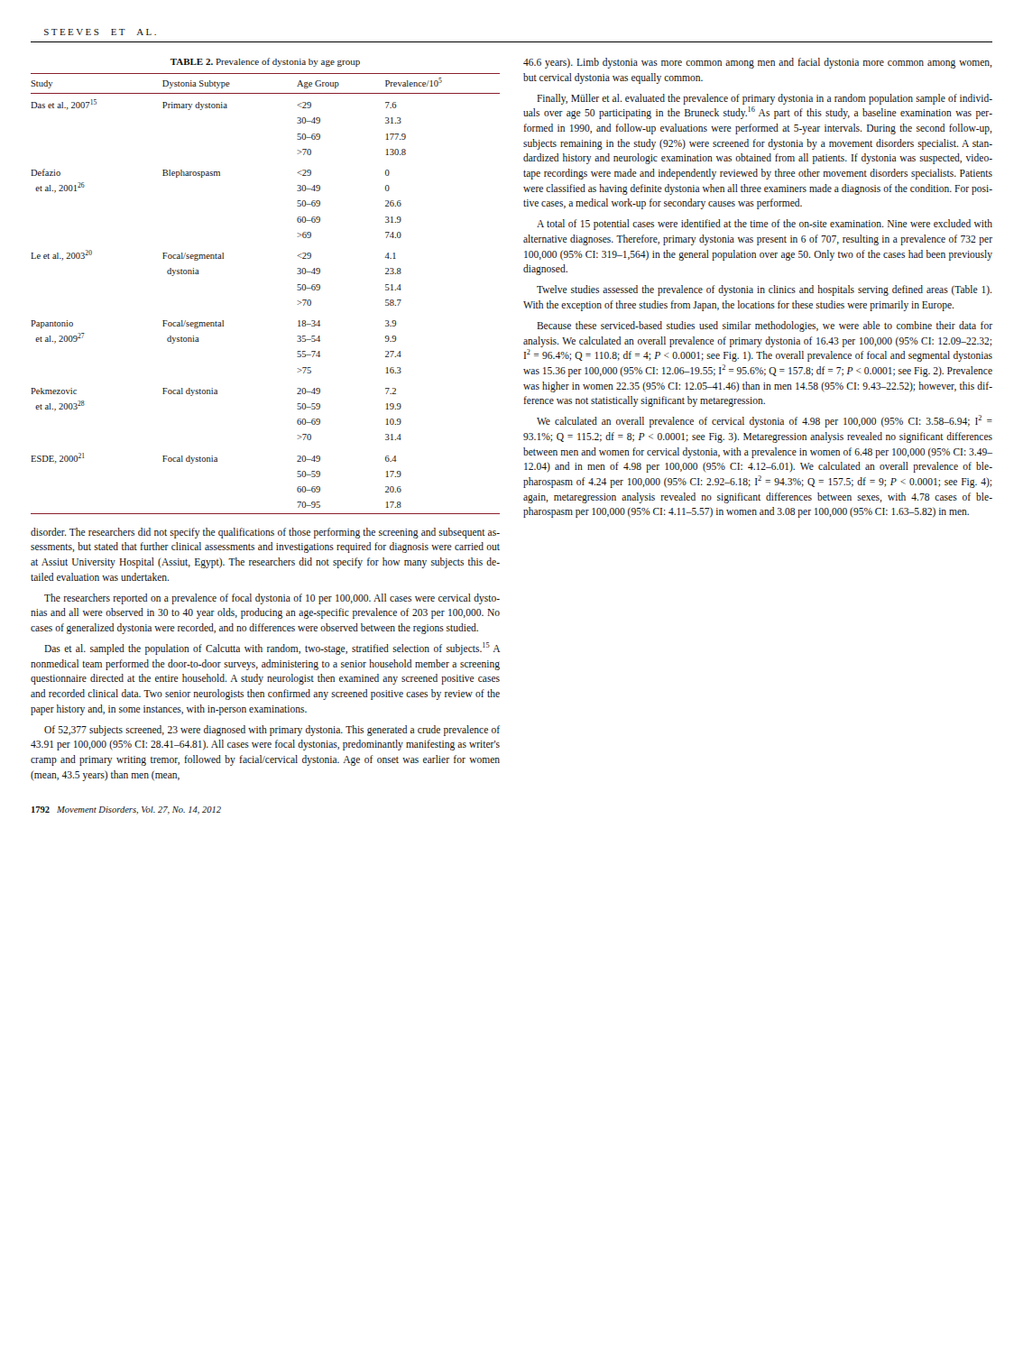Steeves et al.
TABLE 2. Prevalence of dystonia by age group
| Study | Dystonia Subtype | Age Group | Prevalence/10 5 |
| --- | --- | --- | --- |
| Das et al., 2007 15 | Primary dystonia | <29 | 7.6 |
| | | 30–49 | 31.3 |
| | | 50–69 | 177.9 |
| | | >70 | 130.8 |
| Defazio | Blepharospasm | <29 | 0 |
| et al., 2001 26 | | 30–49 | 0 |
| | | 50–69 | 26.6 |
| | | 60–69 | 31.9 |
| | | >69 | 74.0 |
| Le et al., 2003 20 | Focal/segmental | <29 | 4.1 |
| | dystonia | 30–49 | 23.8 |
| | | 50–69 | 51.4 |
| | | >70 | 58.7 |
| Papantonio | Focal/segmental | 18–34 | 3.9 |
| et al., 2009 27 | dystonia | 35–54 | 9.9 |
| | | 55–74 | 27.4 |
| | | >75 | 16.3 |
| Pekmezovic | Focal dystonia | 20–49 | 7.2 |
| et al., 2003 28 | | 50–59 | 19.9 |
| | | 60–69 | 10.9 |
| | | >70 | 31.4 |
| ESDE, 2000 21 | Focal dystonia | 20–49 | 6.4 |
| | | 50–59 | 17.9 |
| | | 60–69 | 20.6 |
| | | 70–95 | 17.8 |
disorder. The researchers did not specify the qualifications of those performing the screening and subsequent assessments, but stated that further clinical assessments and investigations required for diagnosis were carried out at Assiut University Hospital (Assiut, Egypt). The researchers did not specify for how many subjects this detailed evaluation was undertaken.
The researchers reported on a prevalence of focal dystonia of 10 per 100,000. All cases were cervical dystonias and all were observed in 30 to 40 year olds, producing an age-specific prevalence of 203 per 100,000. No cases of generalized dystonia were recorded, and no differences were observed between the regions studied.
Das et al. sampled the population of Calcutta with random, two-stage, stratified selection of subjects.15 A nonmedical team performed the door-to-door surveys, administering to a senior household member a screening questionnaire directed at the entire household. A study neurologist then examined any screened positive cases and recorded clinical data. Two senior neurologists then confirmed any screened positive cases by review of the paper history and, in some instances, with in-person examinations.
Of 52,377 subjects screened, 23 were diagnosed with primary dystonia. This generated a crude prevalence of 43.91 per 100,000 (95% CI: 28.41–64.81). All cases were focal dystonias, predominantly manifesting as writer's cramp and primary writing tremor, followed by facial/cervical dystonia. Age of onset was earlier for women (mean, 43.5 years) than men (mean,
46.6 years). Limb dystonia was more common among men and facial dystonia more common among women, but cervical dystonia was equally common.
Finally, Müller et al. evaluated the prevalence of primary dystonia in a random population sample of individuals over age 50 participating in the Bruneck study.16 As part of this study, a baseline examination was performed in 1990, and follow-up evaluations were performed at 5-year intervals. During the second follow-up, subjects remaining in the study (92%) were screened for dystonia by a movement disorders specialist. A standardized history and neurologic examination was obtained from all patients. If dystonia was suspected, videotape recordings were made and independently reviewed by three other movement disorders specialists. Patients were classified as having definite dystonia when all three examiners made a diagnosis of the condition. For positive cases, a medical work-up for secondary causes was performed.
A total of 15 potential cases were identified at the time of the on-site examination. Nine were excluded with alternative diagnoses. Therefore, primary dystonia was present in 6 of 707, resulting in a prevalence of 732 per 100,000 (95% CI: 319–1,564) in the general population over age 50. Only two of the cases had been previously diagnosed.
Twelve studies assessed the prevalence of dystonia in clinics and hospitals serving defined areas (Table 1). With the exception of three studies from Japan, the locations for these studies were primarily in Europe.
Because these serviced-based studies used similar methodologies, we were able to combine their data for analysis. We calculated an overall prevalence of primary dystonia of 16.43 per 100,000 (95% CI: 12.09–22.32; I2 = 96.4%; Q = 110.8; df = 4; P < 0.0001; see Fig. 1). The overall prevalence of focal and segmental dystonias was 15.36 per 100,000 (95% CI: 12.06–19.55; I2 = 95.6%; Q = 157.8; df = 7; P < 0.0001; see Fig. 2). Prevalence was higher in women 22.35 (95% CI: 12.05–41.46) than in men 14.58 (95% CI: 9.43–22.52); however, this difference was not statistically significant by metaregression.
We calculated an overall prevalence of cervical dystonia of 4.98 per 100,000 (95% CI: 3.58–6.94; I2 = 93.1%; Q = 115.2; df = 8; P < 0.0001; see Fig. 3). Metaregression analysis revealed no significant differences between men and women for cervical dystonia, with a prevalence in women of 6.48 per 100,000 (95% CI: 3.49–12.04) and in men of 4.98 per 100,000 (95% CI: 4.12–6.01). We calculated an overall prevalence of blepharospasm of 4.24 per 100,000 (95% CI: 2.92–6.18; I2 = 94.3%; Q = 157.5; df = 9; P < 0.0001; see Fig. 4); again, metaregression analysis revealed no significant differences between sexes, with 4.78 cases of blepharospasm per 100,000 (95% CI: 4.11–5.57) in women and 3.08 per 100,000 (95% CI: 1.63–5.82) in men.
1792 Movement Disorders, Vol. 27, No. 14, 2012